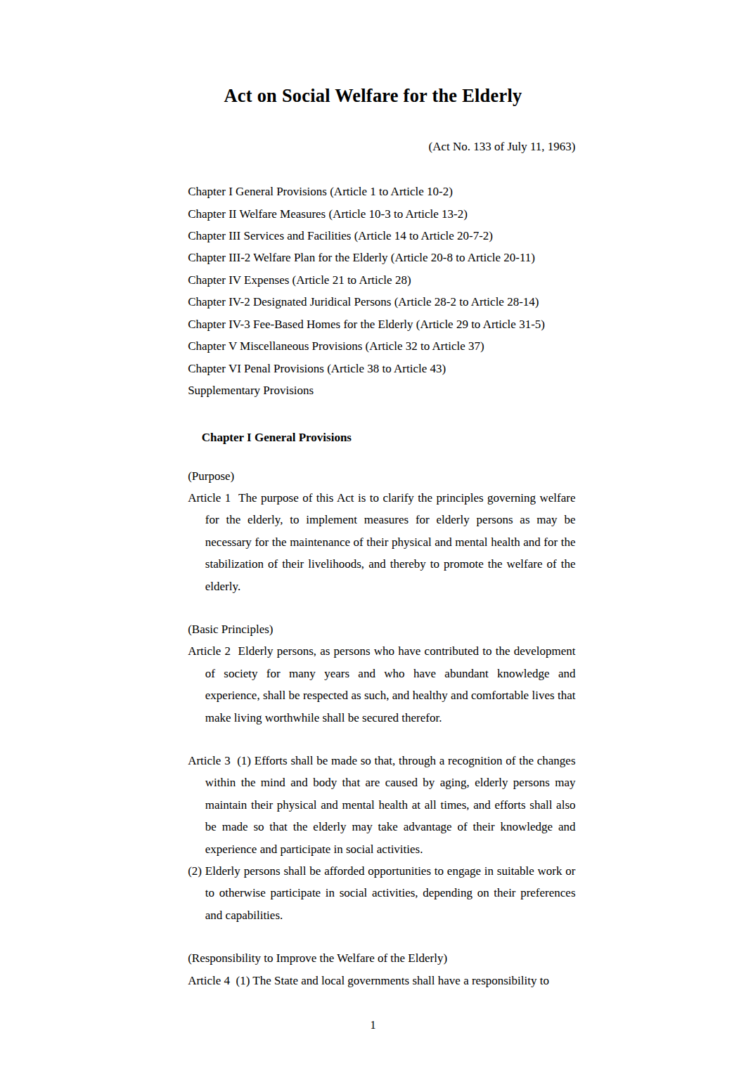Act on Social Welfare for the Elderly
(Act No. 133 of July 11, 1963)
Chapter I General Provisions (Article 1 to Article 10-2)
Chapter II Welfare Measures (Article 10-3 to Article 13-2)
Chapter III Services and Facilities (Article 14 to Article 20-7-2)
Chapter III-2 Welfare Plan for the Elderly (Article 20-8 to Article 20-11)
Chapter IV Expenses (Article 21 to Article 28)
Chapter IV-2 Designated Juridical Persons (Article 28-2 to Article 28-14)
Chapter IV-3 Fee-Based Homes for the Elderly (Article 29 to Article 31-5)
Chapter V Miscellaneous Provisions (Article 32 to Article 37)
Chapter VI Penal Provisions (Article 38 to Article 43)
Supplementary Provisions
Chapter I General Provisions
(Purpose)
Article 1 The purpose of this Act is to clarify the principles governing welfare for the elderly, to implement measures for elderly persons as may be necessary for the maintenance of their physical and mental health and for the stabilization of their livelihoods, and thereby to promote the welfare of the elderly.
(Basic Principles)
Article 2 Elderly persons, as persons who have contributed to the development of society for many years and who have abundant knowledge and experience, shall be respected as such, and healthy and comfortable lives that make living worthwhile shall be secured therefor.
Article 3 (1) Efforts shall be made so that, through a recognition of the changes within the mind and body that are caused by aging, elderly persons may maintain their physical and mental health at all times, and efforts shall also be made so that the elderly may take advantage of their knowledge and experience and participate in social activities.
(2) Elderly persons shall be afforded opportunities to engage in suitable work or to otherwise participate in social activities, depending on their preferences and capabilities.
(Responsibility to Improve the Welfare of the Elderly)
Article 4 (1) The State and local governments shall have a responsibility to
1